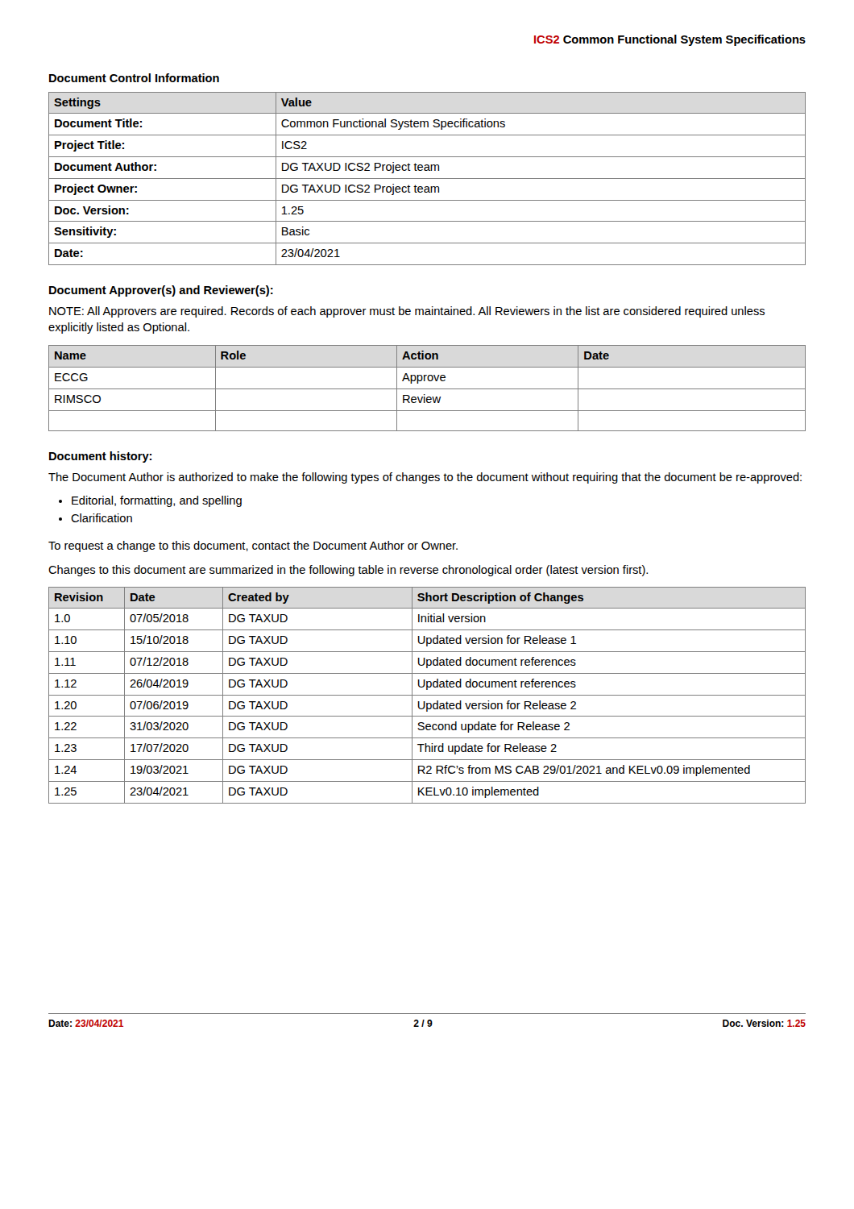ICS2 Common Functional System Specifications
Document Control Information
| Settings | Value |
| --- | --- |
| Document Title: | Common Functional System Specifications |
| Project Title: | ICS2 |
| Document Author: | DG TAXUD ICS2 Project team |
| Project Owner: | DG TAXUD ICS2 Project team |
| Doc. Version: | 1.25 |
| Sensitivity: | Basic |
| Date: | 23/04/2021 |
Document Approver(s) and Reviewer(s):
NOTE: All Approvers are required. Records of each approver must be maintained. All Reviewers in the list are considered required unless explicitly listed as Optional.
| Name | Role | Action | Date |
| --- | --- | --- | --- |
| ECCG | | Approve | |
| RIMSCO | | Review | |
Document history:
The Document Author is authorized to make the following types of changes to the document without requiring that the document be re-approved:
Editorial, formatting, and spelling
Clarification
To request a change to this document, contact the Document Author or Owner.
Changes to this document are summarized in the following table in reverse chronological order (latest version first).
| Revision | Date | Created by | Short Description of Changes |
| --- | --- | --- | --- |
| 1.0 | 07/05/2018 | DG TAXUD | Initial version |
| 1.10 | 15/10/2018 | DG TAXUD | Updated version for Release 1 |
| 1.11 | 07/12/2018 | DG TAXUD | Updated document references |
| 1.12 | 26/04/2019 | DG TAXUD | Updated document references |
| 1.20 | 07/06/2019 | DG TAXUD | Updated version for Release 2 |
| 1.22 | 31/03/2020 | DG TAXUD | Second update for Release 2 |
| 1.23 | 17/07/2020 | DG TAXUD | Third update for Release 2 |
| 1.24 | 19/03/2021 | DG TAXUD | R2 RfC’s from MS CAB 29/01/2021 and KELv0.09 implemented |
| 1.25 | 23/04/2021 | DG TAXUD | KELv0.10 implemented |
Date: 23/04/2021
2 / 9
Doc. Version: 1.25